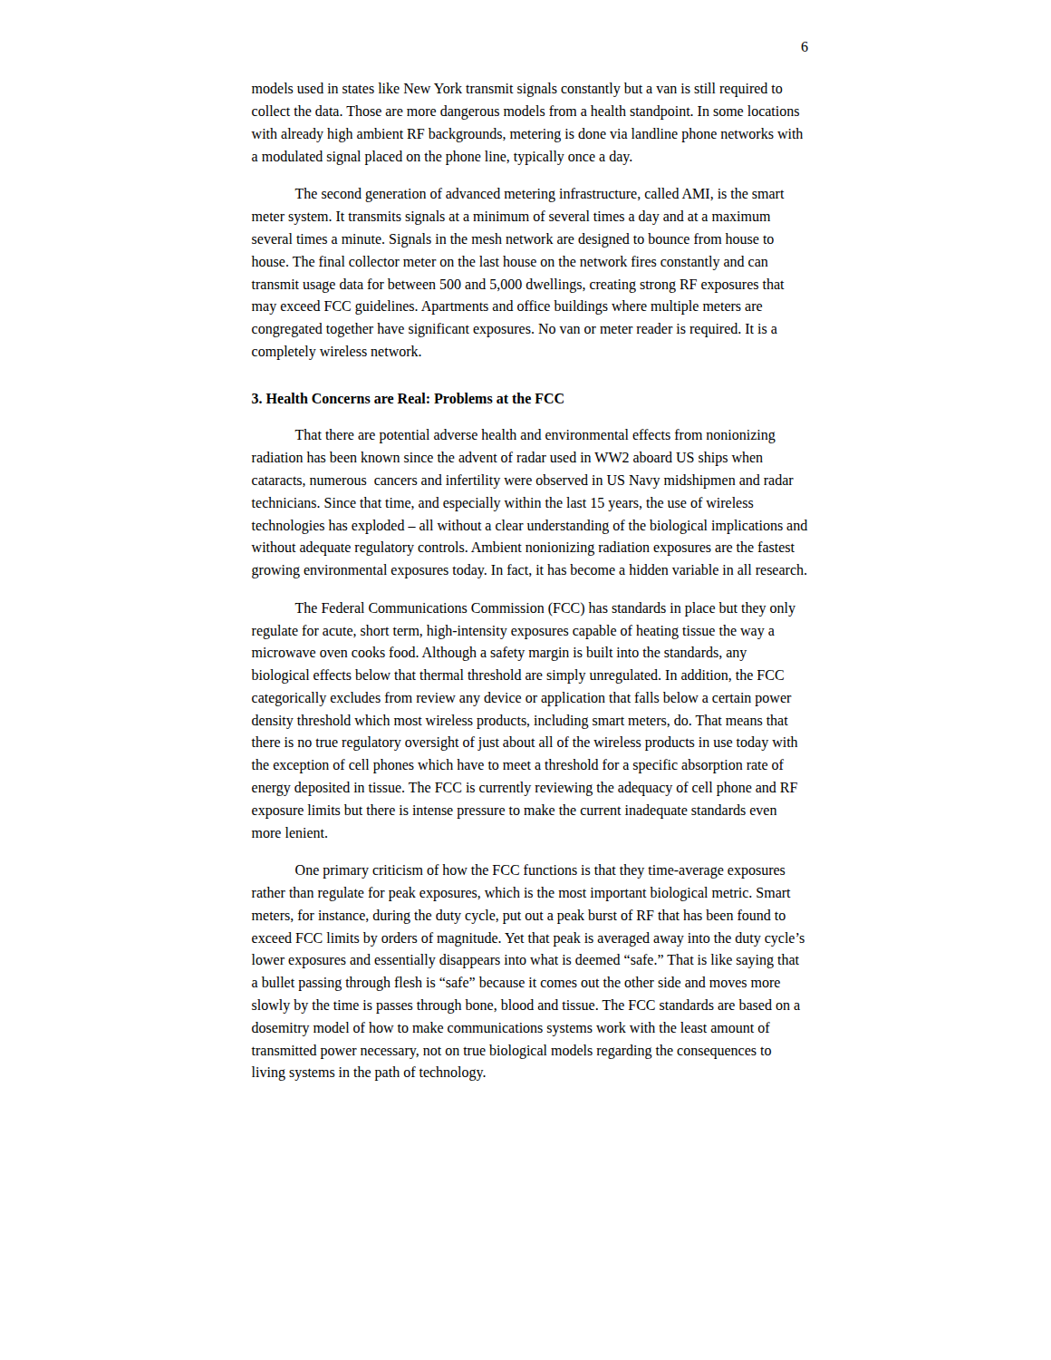6
models used in states like New York transmit signals constantly but a van is still required to collect the data. Those are more dangerous models from a health standpoint. In some locations with already high ambient RF backgrounds, metering is done via landline phone networks with a modulated signal placed on the phone line, typically once a day.
The second generation of advanced metering infrastructure, called AMI, is the smart meter system. It transmits signals at a minimum of several times a day and at a maximum several times a minute. Signals in the mesh network are designed to bounce from house to house. The final collector meter on the last house on the network fires constantly and can transmit usage data for between 500 and 5,000 dwellings, creating strong RF exposures that may exceed FCC guidelines. Apartments and office buildings where multiple meters are congregated together have significant exposures. No van or meter reader is required. It is a completely wireless network.
3. Health Concerns are Real: Problems at the FCC
That there are potential adverse health and environmental effects from nonionizing radiation has been known since the advent of radar used in WW2 aboard US ships when cataracts, numerous cancers and infertility were observed in US Navy midshipmen and radar technicians. Since that time, and especially within the last 15 years, the use of wireless technologies has exploded – all without a clear understanding of the biological implications and without adequate regulatory controls. Ambient nonionizing radiation exposures are the fastest growing environmental exposures today. In fact, it has become a hidden variable in all research.
The Federal Communications Commission (FCC) has standards in place but they only regulate for acute, short term, high-intensity exposures capable of heating tissue the way a microwave oven cooks food. Although a safety margin is built into the standards, any biological effects below that thermal threshold are simply unregulated. In addition, the FCC categorically excludes from review any device or application that falls below a certain power density threshold which most wireless products, including smart meters, do. That means that there is no true regulatory oversight of just about all of the wireless products in use today with the exception of cell phones which have to meet a threshold for a specific absorption rate of energy deposited in tissue. The FCC is currently reviewing the adequacy of cell phone and RF exposure limits but there is intense pressure to make the current inadequate standards even more lenient.
One primary criticism of how the FCC functions is that they time-average exposures rather than regulate for peak exposures, which is the most important biological metric. Smart meters, for instance, during the duty cycle, put out a peak burst of RF that has been found to exceed FCC limits by orders of magnitude. Yet that peak is averaged away into the duty cycle’s lower exposures and essentially disappears into what is deemed “safe.” That is like saying that a bullet passing through flesh is “safe” because it comes out the other side and moves more slowly by the time is passes through bone, blood and tissue. The FCC standards are based on a dosemitry model of how to make communications systems work with the least amount of transmitted power necessary, not on true biological models regarding the consequences to living systems in the path of technology.